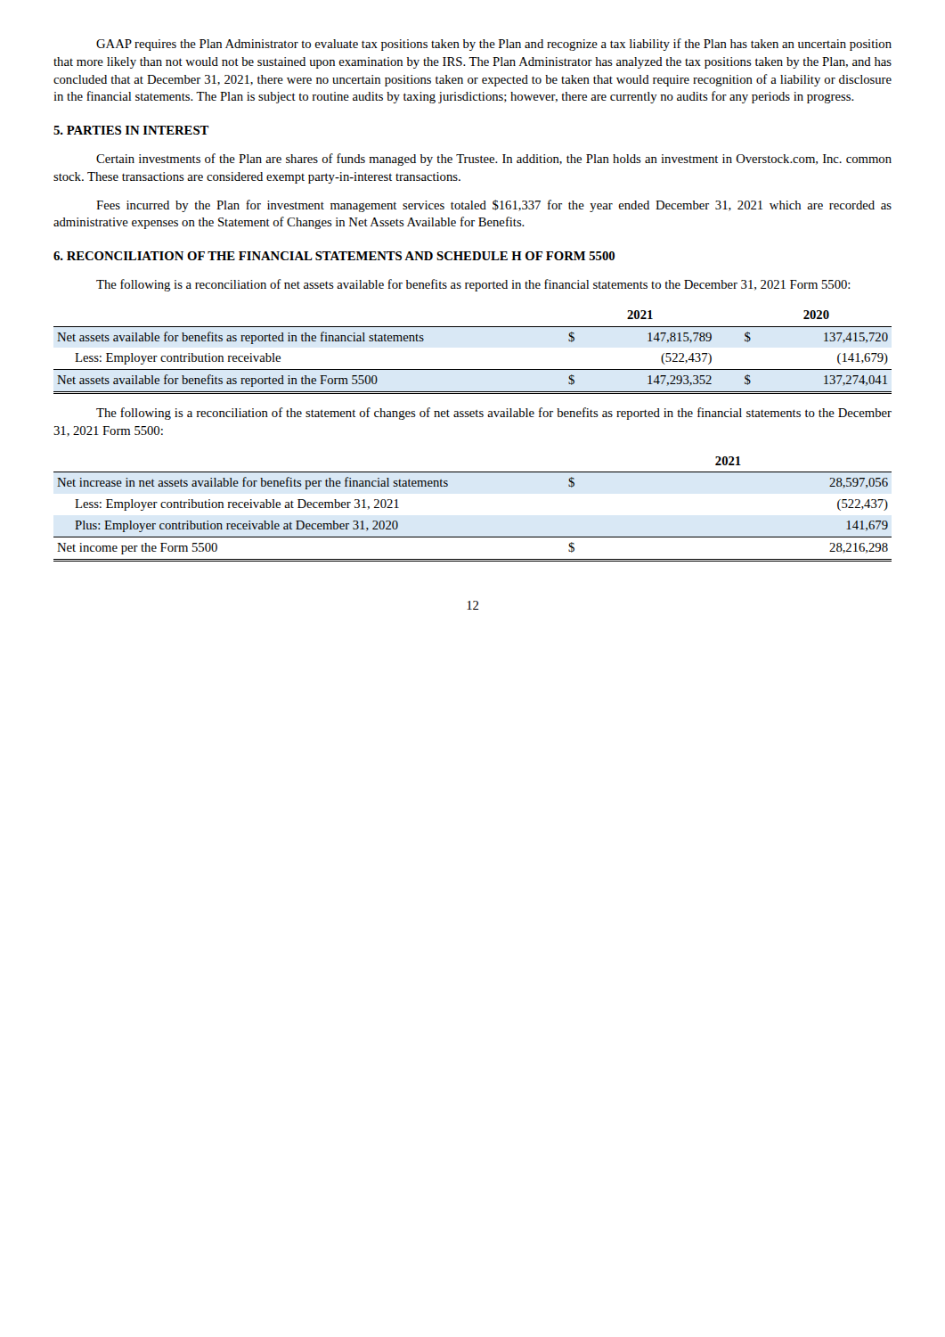GAAP requires the Plan Administrator to evaluate tax positions taken by the Plan and recognize a tax liability if the Plan has taken an uncertain position that more likely than not would not be sustained upon examination by the IRS. The Plan Administrator has analyzed the tax positions taken by the Plan, and has concluded that at December 31, 2021, there were no uncertain positions taken or expected to be taken that would require recognition of a liability or disclosure in the financial statements. The Plan is subject to routine audits by taxing jurisdictions; however, there are currently no audits for any periods in progress.
5. PARTIES IN INTEREST
Certain investments of the Plan are shares of funds managed by the Trustee. In addition, the Plan holds an investment in Overstock.com, Inc. common stock. These transactions are considered exempt party-in-interest transactions.
Fees incurred by the Plan for investment management services totaled $161,337 for the year ended December 31, 2021 which are recorded as administrative expenses on the Statement of Changes in Net Assets Available for Benefits.
6. RECONCILIATION OF THE FINANCIAL STATEMENTS AND SCHEDULE H OF FORM 5500
The following is a reconciliation of net assets available for benefits as reported in the financial statements to the December 31, 2021 Form 5500:
| | | 2021 | | 2020 |
| --- | --- | --- | --- | --- |
| Net assets available for benefits as reported in the financial statements | | $ | 147,815,789 | | $ | 137,415,720 |
| Less: Employer contribution receivable | | | (522,437) | | | (141,679) |
| Net assets available for benefits as reported in the Form 5500 | | $ | 147,293,352 | | $ | 137,274,041 |
The following is a reconciliation of the statement of changes of net assets available for benefits as reported in the financial statements to the December 31, 2021 Form 5500:
| | | 2021 |
| --- | --- | --- |
| Net increase in net assets available for benefits per the financial statements | | $ | 28,597,056 |
| Less: Employer contribution receivable at December 31, 2021 | | | (522,437) |
| Plus: Employer contribution receivable at December 31, 2020 | | | 141,679 |
| Net income per the Form 5500 | | $ | 28,216,298 |
12